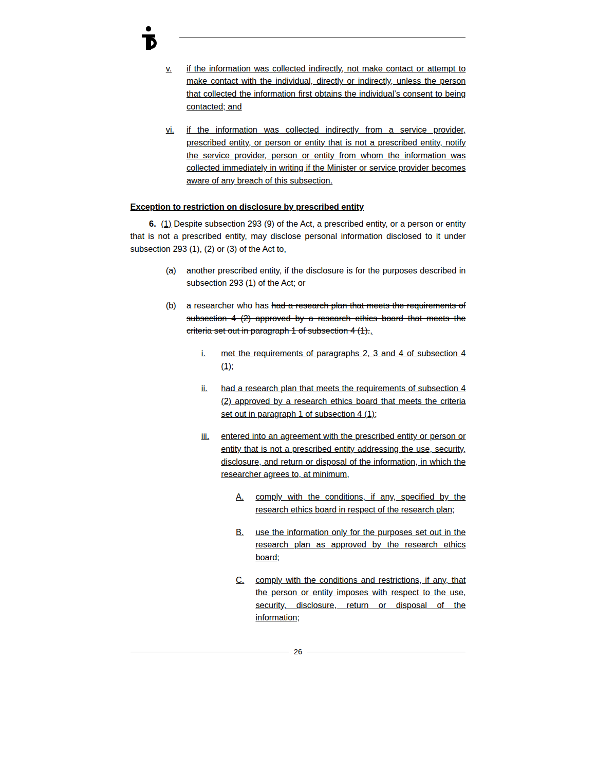v. if the information was collected indirectly, not make contact or attempt to make contact with the individual, directly or indirectly, unless the person that collected the information first obtains the individual’s consent to being contacted; and
vi. if the information was collected indirectly from a service provider, prescribed entity, or person or entity that is not a prescribed entity, notify the service provider, person or entity from whom the information was collected immediately in writing if the Minister or service provider becomes aware of any breach of this subsection.
Exception to restriction on disclosure by prescribed entity
6. (1) Despite subsection 293 (9) of the Act, a prescribed entity, or a person or entity that is not a prescribed entity, may disclose personal information disclosed to it under subsection 293 (1), (2) or (3) of the Act to,
(a) another prescribed entity, if the disclosure is for the purposes described in subsection 293 (1) of the Act; or
(b) a researcher who has had a research plan that meets the requirements of subsection 4 (2) approved by a research ethics board that meets the criteria set out in paragraph 1 of subsection 4 (1).,
i. met the requirements of paragraphs 2, 3 and 4 of subsection 4 (1);
ii. had a research plan that meets the requirements of subsection 4 (2) approved by a research ethics board that meets the criteria set out in paragraph 1 of subsection 4 (1);
iii. entered into an agreement with the prescribed entity or person or entity that is not a prescribed entity addressing the use, security, disclosure, and return or disposal of the information, in which the researcher agrees to, at minimum,
A. comply with the conditions, if any, specified by the research ethics board in respect of the research plan;
B. use the information only for the purposes set out in the research plan as approved by the research ethics board;
C. comply with the conditions and restrictions, if any, that the person or entity imposes with respect to the use, security, disclosure, return or disposal of the information;
26